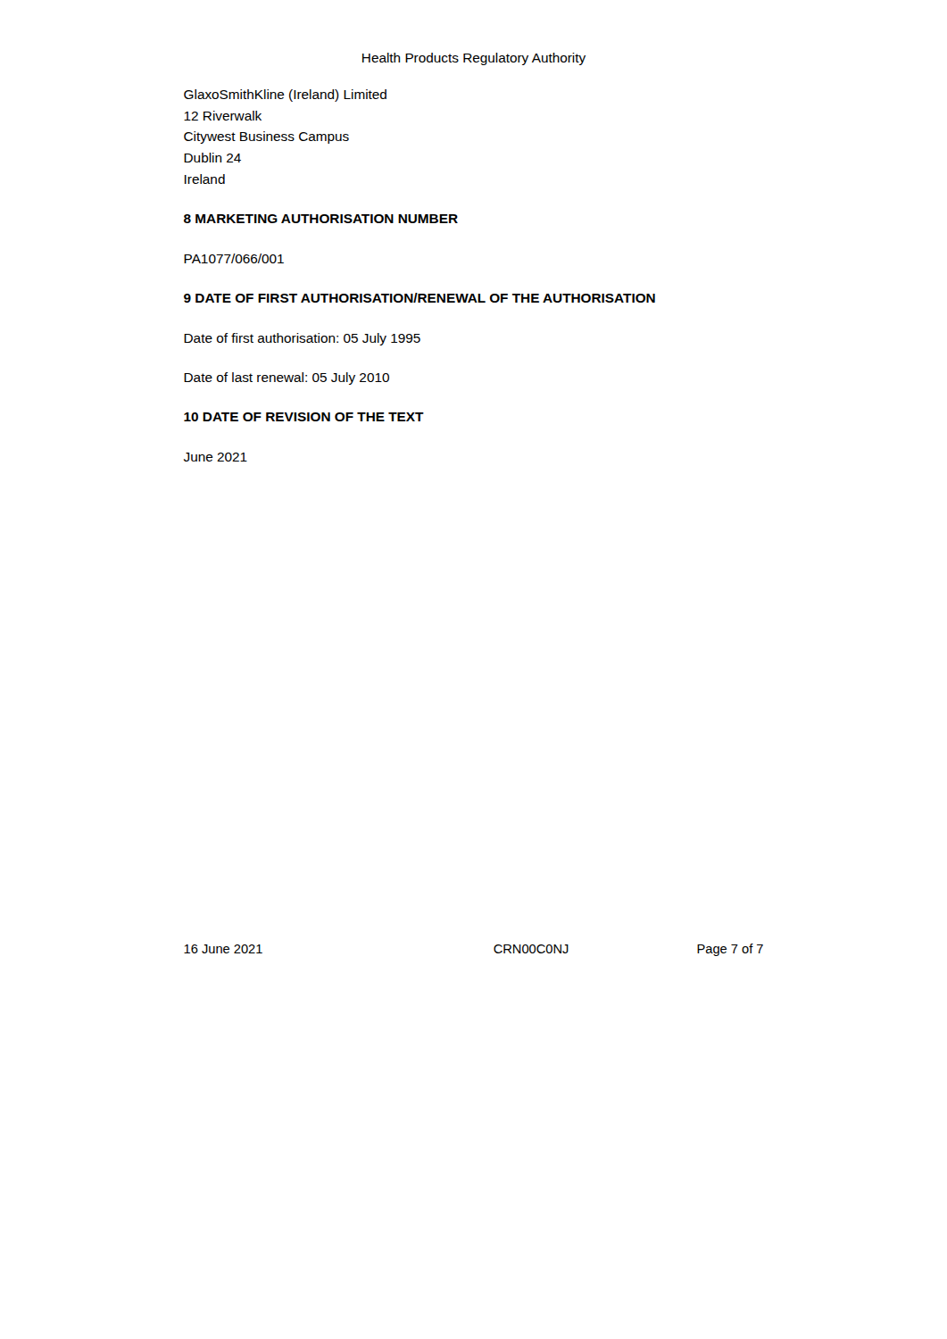Health Products Regulatory Authority
GlaxoSmithKline (Ireland) Limited
12 Riverwalk
Citywest Business Campus
Dublin 24
Ireland
8 MARKETING AUTHORISATION NUMBER
PA1077/066/001
9 DATE OF FIRST AUTHORISATION/RENEWAL OF THE AUTHORISATION
Date of first authorisation: 05 July 1995
Date of last renewal: 05 July 2010
10 DATE OF REVISION OF THE TEXT
June 2021
16 June 2021 CRN00C0NJ Page 7 of 7